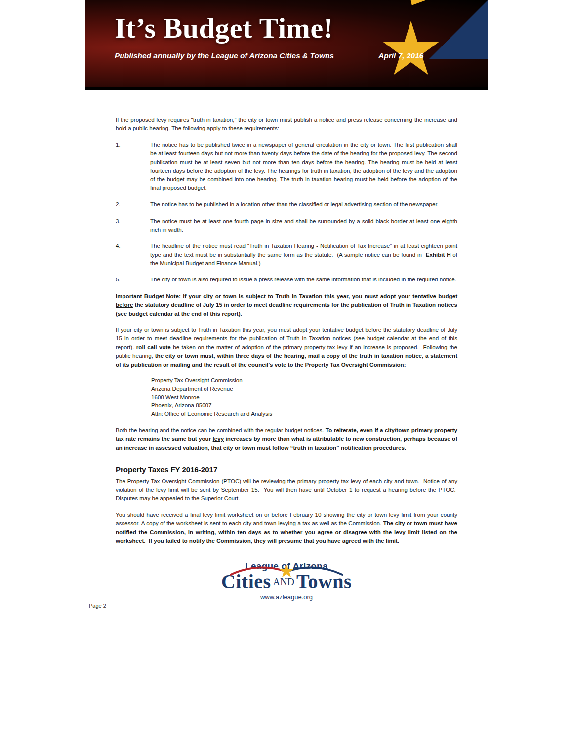It’s Budget Time!
Published annually by the League of Arizona Cities & Towns April 7, 2016
If the proposed levy requires “truth in taxation,” the city or town must publish a notice and press release concerning the increase and hold a public hearing. The following apply to these requirements:
1. The notice has to be published twice in a newspaper of general circulation in the city or town. The first publication shall be at least fourteen days but not more than twenty days before the date of the hearing for the proposed levy. The second publication must be at least seven but not more than ten days before the hearing. The hearing must be held at least fourteen days before the adoption of the levy. The hearings for truth in taxation, the adoption of the levy and the adoption of the budget may be combined into one hearing. The truth in taxation hearing must be held before the adoption of the final proposed budget.
2. The notice has to be published in a location other than the classified or legal advertising section of the newspaper.
3. The notice must be at least one-fourth page in size and shall be surrounded by a solid black border at least one-eighth inch in width.
4. The headline of the notice must read “Truth in Taxation Hearing - Notification of Tax Increase” in at least eighteen point type and the text must be in substantially the same form as the statute. (A sample notice can be found in Exhibit H of the Municipal Budget and Finance Manual.)
5. The city or town is also required to issue a press release with the same information that is included in the required notice.
Important Budget Note: If your city or town is subject to Truth in Taxation this year, you must adopt your tentative budget before the statutory deadline of July 15 in order to meet deadline requirements for the publication of Truth in Taxation notices (see budget calendar at the end of this report).
If your city or town is subject to Truth in Taxation this year, you must adopt your tentative budget before the statutory deadline of July 15 in order to meet deadline requirements for the publication of Truth in Taxation notices (see budget calendar at the end of this report). roll call vote be taken on the matter of adoption of the primary property tax levy if an increase is proposed. Following the public hearing, the city or town must, within three days of the hearing, mail a copy of the truth in taxation notice, a statement of its publication or mailing and the result of the council’s vote to the Property Tax Oversight Commission:
Property Tax Oversight Commission
Arizona Department of Revenue
1600 West Monroe
Phoenix, Arizona 85007
Attn: Office of Economic Research and Analysis
Both the hearing and the notice can be combined with the regular budget notices. To reiterate, even if a city/town primary property tax rate remains the same but your levy increases by more than what is attributable to new construction, perhaps because of an increase in assessed valuation, that city or town must follow “truth in taxation” notification procedures.
Property Taxes FY 2016-2017
The Property Tax Oversight Commission (PTOC) will be reviewing the primary property tax levy of each city and town. Notice of any violation of the levy limit will be sent by September 15. You will then have until October 1 to request a hearing before the PTOC. Disputes may be appealed to the Superior Court.
You should have received a final levy limit worksheet on or before February 10 showing the city or town levy limit from your county assessor. A copy of the worksheet is sent to each city and town levying a tax as well as the Commission. The city or town must have notified the Commission, in writing, within ten days as to whether you agree or disagree with the levy limit listed on the worksheet. If you failed to notify the Commission, they will presume that you have agreed with the limit.
League of Arizona
Cities AND Towns
www.azleague.org
Page 2